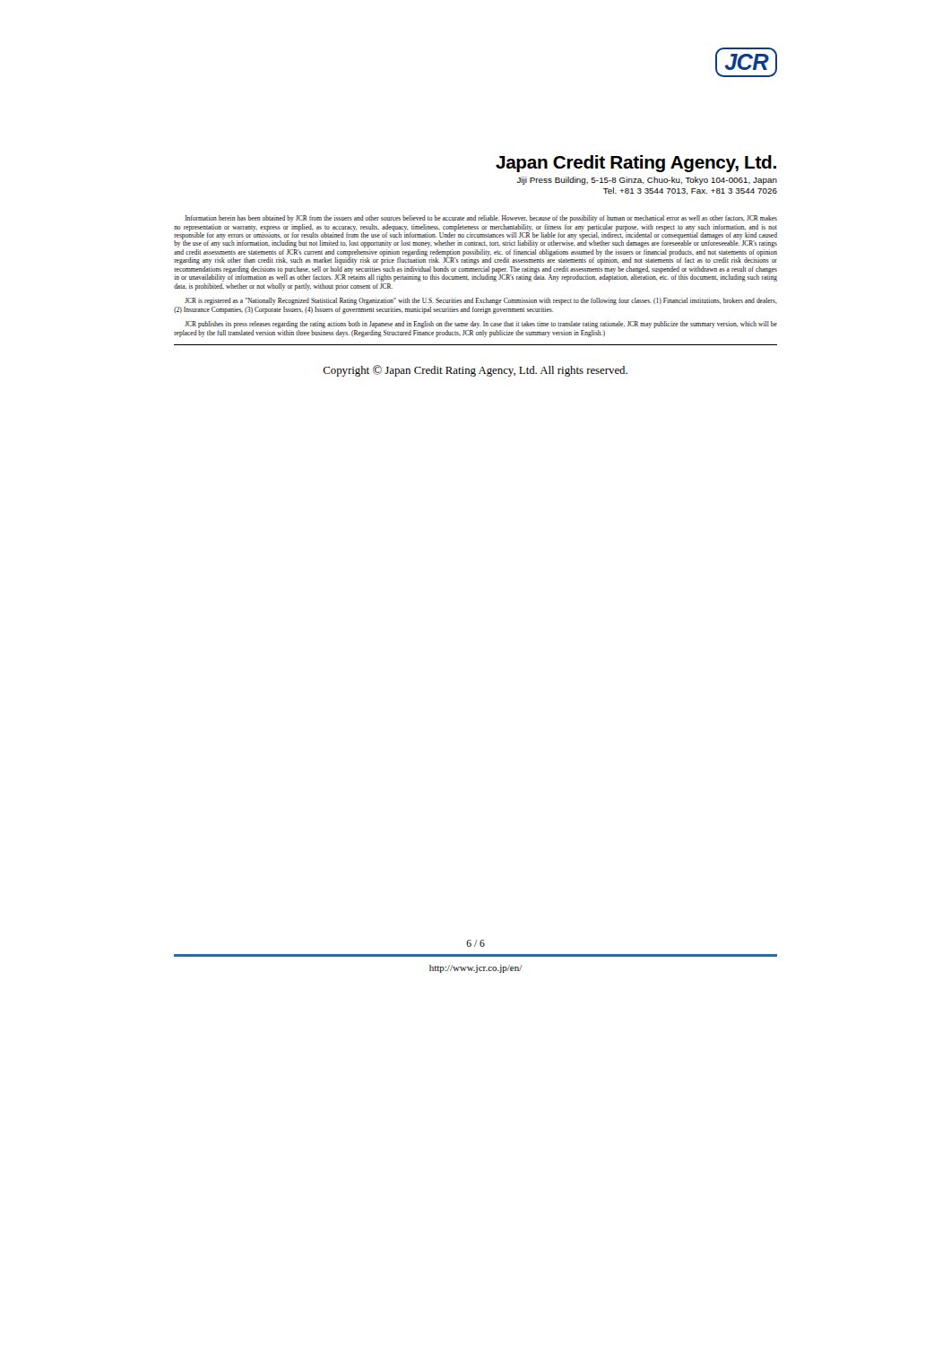JCR
Japan Credit Rating Agency, Ltd.
Jiji Press Building, 5-15-8 Ginza, Chuo-ku, Tokyo 104-0061, Japan
Tel. +81 3 3544 7013, Fax. +81 3 3544 7026
Information herein has been obtained by JCR from the issuers and other sources believed to be accurate and reliable. However, because of the possibility of human or mechanical error as well as other factors, JCR makes no representation or warranty, express or implied, as to accuracy, results, adequacy, timeliness, completeness or merchantability, or fitness for any particular purpose, with respect to any such information, and is not responsible for any errors or omissions, or for results obtained from the use of such information. Under no circumstances will JCR be liable for any special, indirect, incidental or consequential damages of any kind caused by the use of any such information, including but not limited to, lost opportunity or lost money, whether in contract, tort, strict liability or otherwise, and whether such damages are foreseeable or unforeseeable. JCR's ratings and credit assessments are statements of JCR's current and comprehensive opinion regarding redemption possibility, etc. of financial obligations assumed by the issuers or financial products, and not statements of opinion regarding any risk other than credit risk, such as market liquidity risk or price fluctuation risk. JCR's ratings and credit assessments are statements of opinion, and not statements of fact as to credit risk decisions or recommendations regarding decisions to purchase, sell or hold any securities such as individual bonds or commercial paper. The ratings and credit assessments may be changed, suspended or withdrawn as a result of changes in or unavailability of information as well as other factors. JCR retains all rights pertaining to this document, including JCR's rating data. Any reproduction, adaptation, alteration, etc. of this document, including such rating data, is prohibited, whether or not wholly or partly, without prior consent of JCR.
JCR is registered as a "Nationally Recognized Statistical Rating Organization" with the U.S. Securities and Exchange Commission with respect to the following four classes. (1) Financial institutions, brokers and dealers, (2) Insurance Companies, (3) Corporate Issuers, (4) Issuers of government securities, municipal securities and foreign government securities.
JCR publishes its press releases regarding the rating actions both in Japanese and in English on the same day. In case that it takes time to translate rating rationale, JCR may publicize the summary version, which will be replaced by the full translated version within three business days. (Regarding Structured Finance products, JCR only publicize the summary version in English.)
Copyright © Japan Credit Rating Agency, Ltd. All rights reserved.
6 / 6
http://www.jcr.co.jp/en/